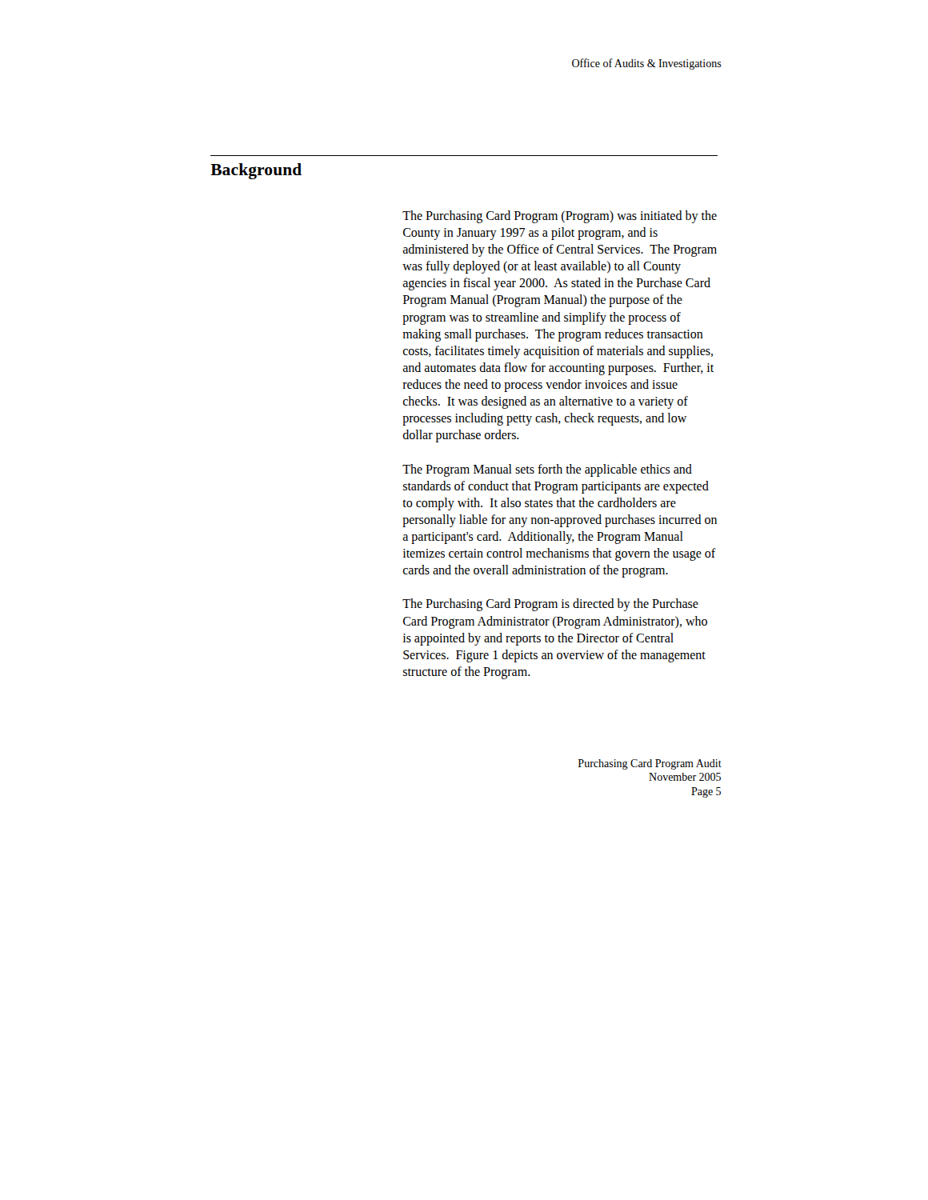Office of Audits & Investigations
Background
The Purchasing Card Program (Program) was initiated by the County in January 1997 as a pilot program, and is administered by the Office of Central Services. The Program was fully deployed (or at least available) to all County agencies in fiscal year 2000. As stated in the Purchase Card Program Manual (Program Manual) the purpose of the program was to streamline and simplify the process of making small purchases. The program reduces transaction costs, facilitates timely acquisition of materials and supplies, and automates data flow for accounting purposes. Further, it reduces the need to process vendor invoices and issue checks. It was designed as an alternative to a variety of processes including petty cash, check requests, and low dollar purchase orders.
The Program Manual sets forth the applicable ethics and standards of conduct that Program participants are expected to comply with. It also states that the cardholders are personally liable for any non-approved purchases incurred on a participant's card. Additionally, the Program Manual itemizes certain control mechanisms that govern the usage of cards and the overall administration of the program.
The Purchasing Card Program is directed by the Purchase Card Program Administrator (Program Administrator), who is appointed by and reports to the Director of Central Services. Figure 1 depicts an overview of the management structure of the Program.
Purchasing Card Program Audit
November 2005
Page 5